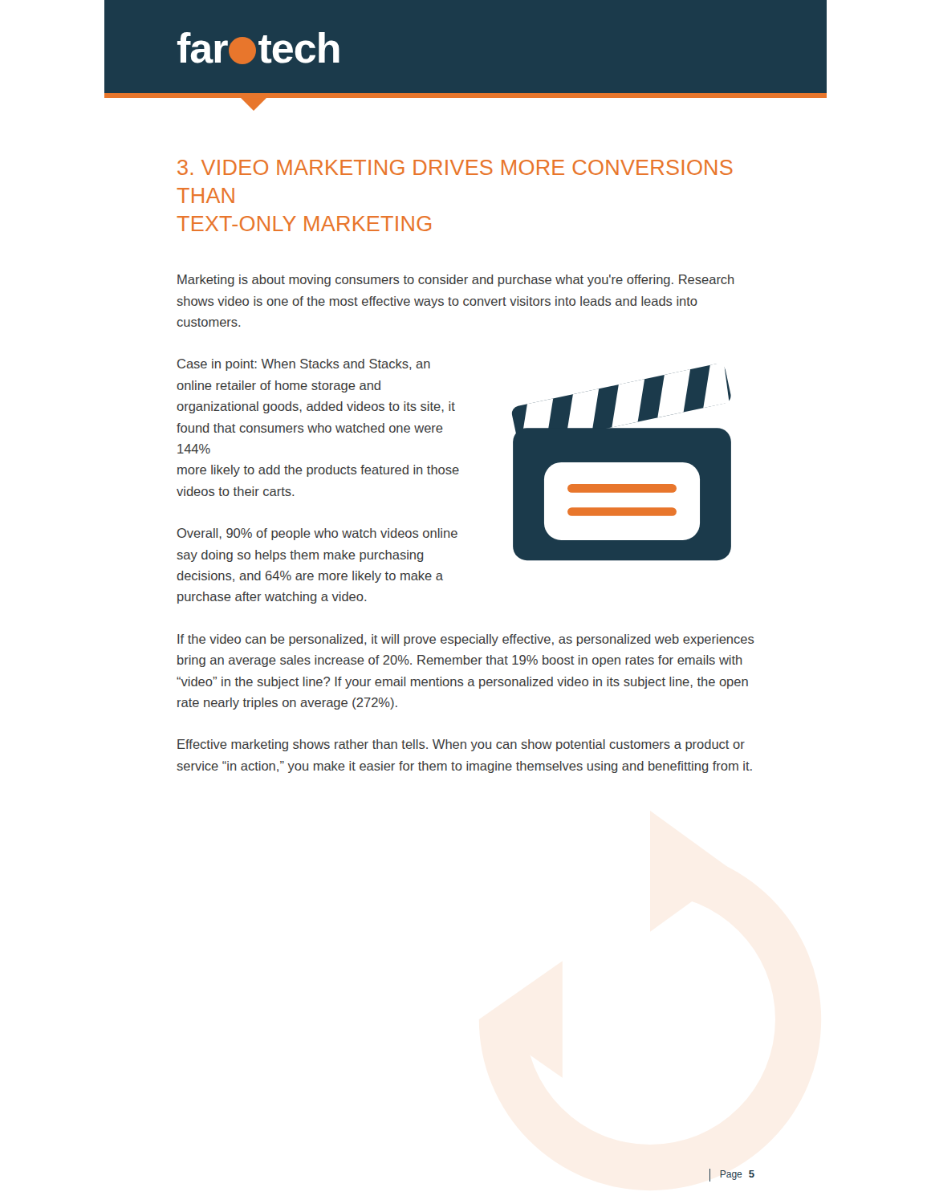far tech
3. VIDEO MARKETING DRIVES MORE CONVERSIONS THAN
TEXT-ONLY MARKETING
Marketing is about moving consumers to consider and purchase what you're offering. Research shows video is one of the most effective ways to convert visitors into leads and leads into customers.
Case in point: When Stacks and Stacks, an online retailer of home storage and organizational goods, added videos to its site, it found that consumers who watched one were 144%
more likely to add the products featured in those videos to their carts.
Overall, 90% of people who watch videos online say doing so helps them make purchasing decisions, and 64% are more likely to make a purchase after watching a video.
If the video can be personalized, it will prove especially effective, as personalized web experiences bring an average sales increase of 20%. Remember that 19% boost in open rates for emails with “video” in the subject line? If your email mentions a personalized video in its subject line, the open rate nearly triples on average (272%).
Effective marketing shows rather than tells. When you can show potential customers a product or service “in action,” you make it easier for them to imagine themselves using and benefitting from it.
Page 5